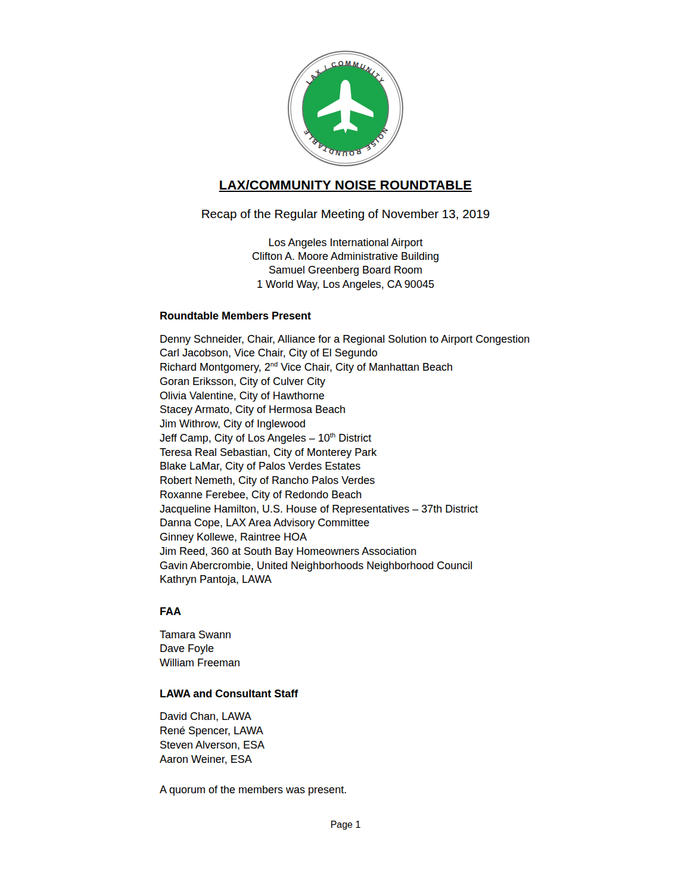LAX / COMMUNITY NOISE ROUNDTABLE
LAX/COMMUNITY NOISE ROUNDTABLE
Recap of the Regular Meeting of November 13, 2019
Los Angeles International Airport
Clifton A. Moore Administrative Building
Samuel Greenberg Board Room
1 World Way, Los Angeles, CA 90045
Roundtable Members Present
Denny Schneider, Chair, Alliance for a Regional Solution to Airport Congestion
Carl Jacobson, Vice Chair, City of El Segundo
Richard Montgomery, 2nd Vice Chair, City of Manhattan Beach
Goran Eriksson, City of Culver City
Olivia Valentine, City of Hawthorne
Stacey Armato, City of Hermosa Beach
Jim Withrow, City of Inglewood
Jeff Camp, City of Los Angeles – 10th District
Teresa Real Sebastian, City of Monterey Park
Blake LaMar, City of Palos Verdes Estates
Robert Nemeth, City of Rancho Palos Verdes
Roxanne Ferebee, City of Redondo Beach
Jacqueline Hamilton, U.S. House of Representatives – 37th District
Danna Cope, LAX Area Advisory Committee
Ginney Kollewe, Raintree HOA
Jim Reed, 360 at South Bay Homeowners Association
Gavin Abercrombie, United Neighborhoods Neighborhood Council
Kathryn Pantoja, LAWA
FAA
Tamara Swann
Dave Foyle
William Freeman
LAWA and Consultant Staff
David Chan, LAWA
René Spencer, LAWA
Steven Alverson, ESA
Aaron Weiner, ESA
A quorum of the members was present.
Page 1